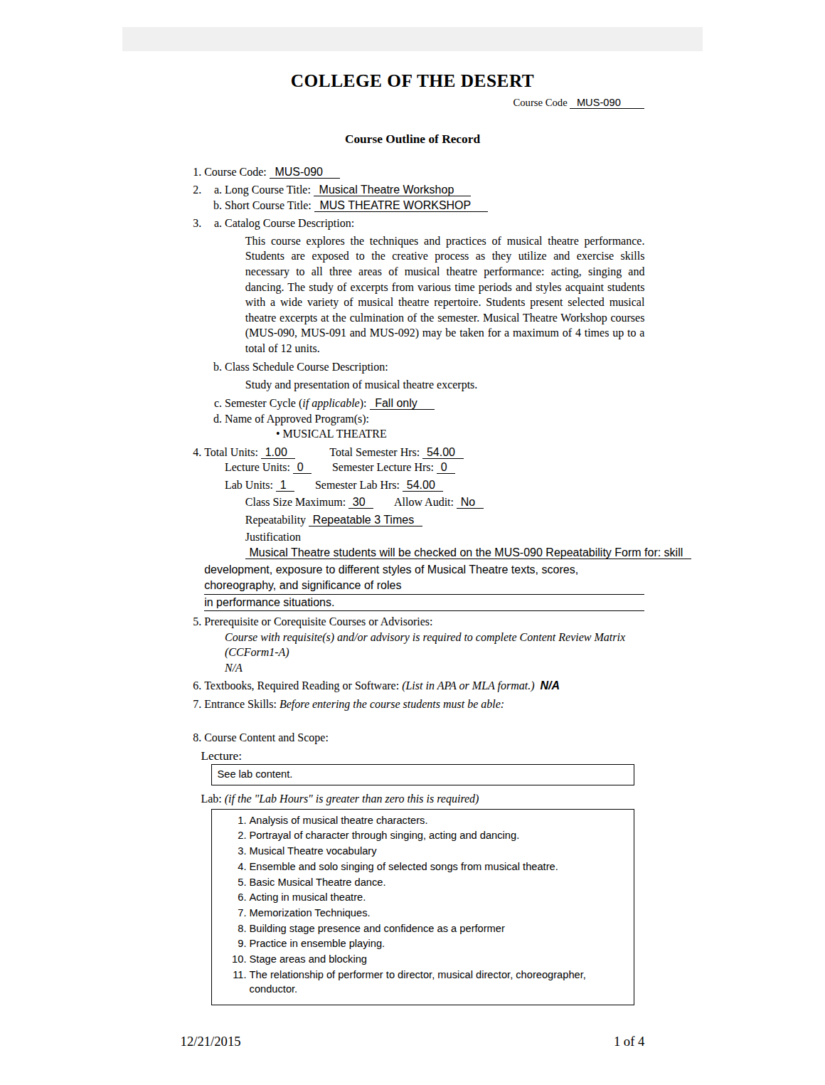COLLEGE OF THE DESERT
Course Code MUS-090
Course Outline of Record
Course Code: MUS-090
Long Course Title: Musical Theatre Workshop
Short Course Title: MUS THEATRE WORKSHOP
Catalog Course Description:
This course explores the techniques and practices of musical theatre performance. Students are exposed to the creative process as they utilize and exercise skills necessary to all three areas of musical theatre performance: acting, singing and dancing. The study of excerpts from various time periods and styles acquaint students with a wide variety of musical theatre repertoire. Students present selected musical theatre excerpts at the culmination of the semester. Musical Theatre Workshop courses (MUS-090, MUS-091 and MUS-092) may be taken for a maximum of 4 times up to a total of 12 units.
Class Schedule Course Description:
Study and presentation of musical theatre excerpts.
Semester Cycle (if applicable): Fall only
Name of Approved Program(s):
• MUSICAL THEATRE
Total Units: 1.00 Total Semester Hrs: 54.00
Lecture Units: 0 Semester Lecture Hrs: 0
Lab Units: 1 Semester Lab Hrs: 54.00
Class Size Maximum: 30 Allow Audit: No
Repeatability Repeatable 3 Times
Justification Musical Theatre students will be checked on the MUS-090 Repeatability Form for: skill
development, exposure to different styles of Musical Theatre texts, scores, choreography, and significance of roles in performance situations.
Prerequisite or Corequisite Courses or Advisories:
Course with requisite(s) and/or advisory is required to complete Content Review Matrix (CCForm1-A)
N/A
Textbooks, Required Reading or Software: (List in APA or MLA format.) N/A
Entrance Skills: Before entering the course students must be able:
Course Content and Scope:
Lecture:
See lab content.
Lab: (if the "Lab Hours" is greater than zero this is required)
Analysis of musical theatre characters.
Portrayal of character through singing, acting and dancing.
Musical Theatre vocabulary
Ensemble and solo singing of selected songs from musical theatre.
Basic Musical Theatre dance.
Acting in musical theatre.
Memorization Techniques.
Building stage presence and confidence as a performer
Practice in ensemble playing.
Stage areas and blocking
The relationship of performer to director, musical director, choreographer, conductor.
12/21/2015
1 of 4